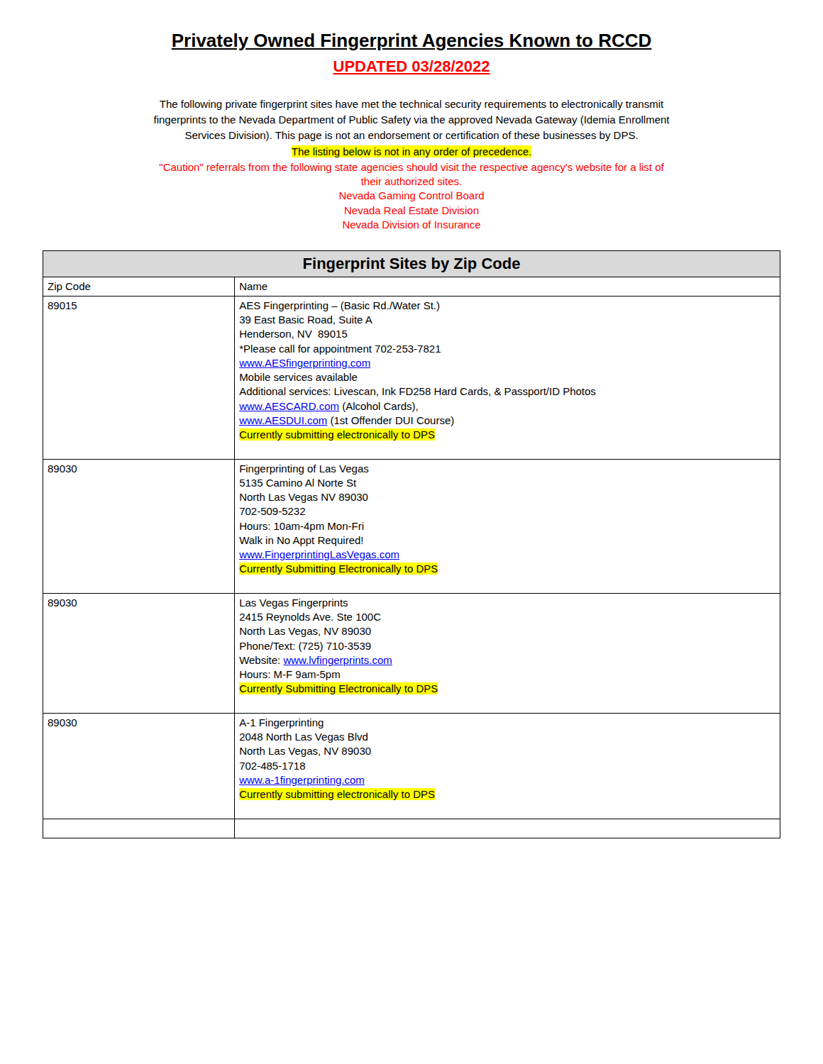Privately Owned Fingerprint Agencies Known to RCCD
UPDATED 03/28/2022
The following private fingerprint sites have met the technical security requirements to electronically transmit
fingerprints to the Nevada Department of Public Safety via the approved Nevada Gateway (Idemia Enrollment
Services Division). This page is not an endorsement or certification of these businesses by DPS.
The listing below is not in any order of precedence.
"Caution" referrals from the following state agencies should visit the respective agency's website for a list of
their authorized sites.
Nevada Gaming Control Board
Nevada Real Estate Division
Nevada Division of Insurance
| Fingerprint Sites by Zip Code |
| --- |
| Zip Code | Name |
| 89015 | AES Fingerprinting – (Basic Rd./Water St.) 39 East Basic Road, Suite A Henderson, NV 89015 *Please call for appointment 702-253-7821 www.AESfingerprinting.com Mobile services available Additional services: Livescan, Ink FD258 Hard Cards, & Passport/ID Photos www.AESCARD.com (Alcohol Cards), www.AESDUI.com (1st Offender DUI Course) Currently submitting electronically to DPS |
| 89030 | Fingerprinting of Las Vegas 5135 Camino Al Norte St North Las Vegas NV 89030 702-509-5232 Hours: 10am-4pm Mon-Fri Walk in No Appt Required! www.FingerprintingLasVegas.com Currently Submitting Electronically to DPS |
| 89030 | Las Vegas Fingerprints 2415 Reynolds Ave. Ste 100C North Las Vegas, NV 89030 Phone/Text: (725) 710-3539 Website: www.lvfingerprints.com Hours: M-F 9am-5pm Currently Submitting Electronically to DPS |
| 89030 | A-1 Fingerprinting 2048 North Las Vegas Blvd North Las Vegas, NV 89030 702-485-1718 www.a-1fingerprinting.com Currently submitting electronically to DPS |